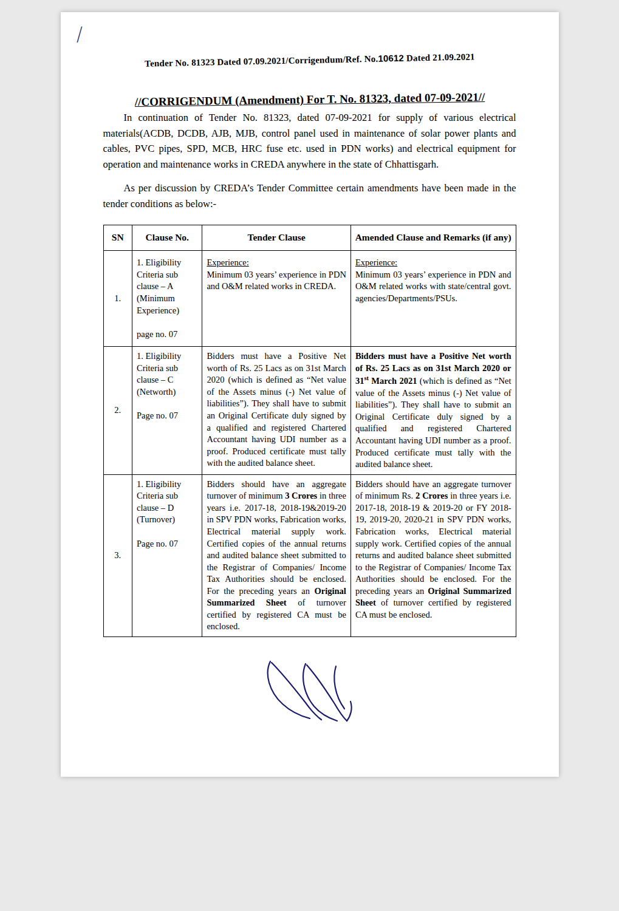⁄
Tender No. 81323 Dated 07.09.2021/Corrigendum/Ref. No.10612 Dated 21.09.2021
//CORRIGENDUM (Amendment) For T. No. 81323, dated 07-09-2021//
In continuation of Tender No. 81323, dated 07-09-2021 for supply of various electrical materials(ACDB, DCDB, AJB, MJB, control panel used in maintenance of solar power plants and cables, PVC pipes, SPD, MCB, HRC fuse etc. used in PDN works) and electrical equipment for operation and maintenance works in CREDA anywhere in the state of Chhattisgarh.
As per discussion by CREDA’s Tender Committee certain amendments have been made in the tender conditions as below:-
| SN | Clause No. | Tender Clause | Amended Clause and Remarks (if any) |
| --- | --- | --- | --- |
| 1. | 1. Eligibility Criteria sub clause – A (Minimum Experience) page no. 07 | Experience: Minimum 03 years’ experience in PDN and O&M related works in CREDA. | Experience: Minimum 03 years’ experience in PDN and O&M related works with state/central govt. agencies/Departments/PSUs. |
| 2. | 1. Eligibility Criteria sub clause – C (Networth) Page no. 07 | Bidders must have a Positive Net worth of Rs. 25 Lacs as on 31st March 2020 (which is defined as “Net value of the Assets minus (-) Net value of liabilities”). They shall have to submit an Original Certificate duly signed by a qualified and registered Chartered Accountant having UDI number as a proof. Produced certificate must tally with the audited balance sheet. | Bidders must have a Positive Net worth of Rs. 25 Lacs as on 31st March 2020 or 31 st March 2021 (which is defined as “Net value of the Assets minus (-) Net value of liabilities”). They shall have to submit an Original Certificate duly signed by a qualified and registered Chartered Accountant having UDI number as a proof. Produced certificate must tally with the audited balance sheet. |
| 3. | 1. Eligibility Criteria sub clause – D (Turnover) Page no. 07 | Bidders should have an aggregate turnover of minimum 3 Crores in three years i.e. 2017-18, 2018-19&2019-20 in SPV PDN works, Fabrication works, Electrical material supply work. Certified copies of the annual returns and audited balance sheet submitted to the Registrar of Companies/ Income Tax Authorities should be enclosed. For the preceding years an Original Summarized Sheet of turnover certified by registered CA must be enclosed. | Bidders should have an aggregate turnover of minimum Rs. 2 Crores in three years i.e. 2017-18, 2018-19 & 2019-20 or FY 2018-19, 2019-20, 2020-21 in SPV PDN works, Fabrication works, Electrical material supply work. Certified copies of the annual returns and audited balance sheet submitted to the Registrar of Companies/ Income Tax Authorities should be enclosed. For the preceding years an Original Summarized Sheet of turnover certified by registered CA must be enclosed. |